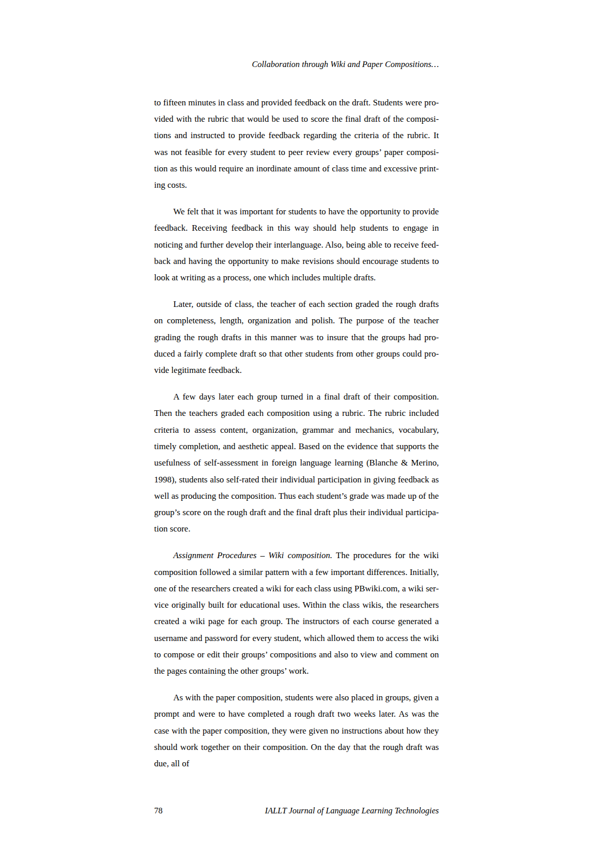Collaboration through Wiki and Paper Compositions…
to fifteen minutes in class and provided feedback on the draft. Students were provided with the rubric that would be used to score the final draft of the compositions and instructed to provide feedback regarding the criteria of the rubric. It was not feasible for every student to peer review every groups’ paper composition as this would require an inordinate amount of class time and excessive printing costs.
We felt that it was important for students to have the opportunity to provide feedback. Receiving feedback in this way should help students to engage in noticing and further develop their interlanguage. Also, being able to receive feedback and having the opportunity to make revisions should encourage students to look at writing as a process, one which includes multiple drafts.
Later, outside of class, the teacher of each section graded the rough drafts on completeness, length, organization and polish. The purpose of the teacher grading the rough drafts in this manner was to insure that the groups had produced a fairly complete draft so that other students from other groups could provide legitimate feedback.
A few days later each group turned in a final draft of their composition. Then the teachers graded each composition using a rubric. The rubric included criteria to assess content, organization, grammar and mechanics, vocabulary, timely completion, and aesthetic appeal. Based on the evidence that supports the usefulness of self-assessment in foreign language learning (Blanche & Merino, 1998), students also self-rated their individual participation in giving feedback as well as producing the composition. Thus each student’s grade was made up of the group’s score on the rough draft and the final draft plus their individual participation score.
Assignment Procedures – Wiki composition. The procedures for the wiki composition followed a similar pattern with a few important differences. Initially, one of the researchers created a wiki for each class using PBwiki.com, a wiki service originally built for educational uses. Within the class wikis, the researchers created a wiki page for each group. The instructors of each course generated a username and password for every student, which allowed them to access the wiki to compose or edit their groups’ compositions and also to view and comment on the pages containing the other groups’ work.
As with the paper composition, students were also placed in groups, given a prompt and were to have completed a rough draft two weeks later. As was the case with the paper composition, they were given no instructions about how they should work together on their composition. On the day that the rough draft was due, all of
78 IALLT Journal of Language Learning Technologies